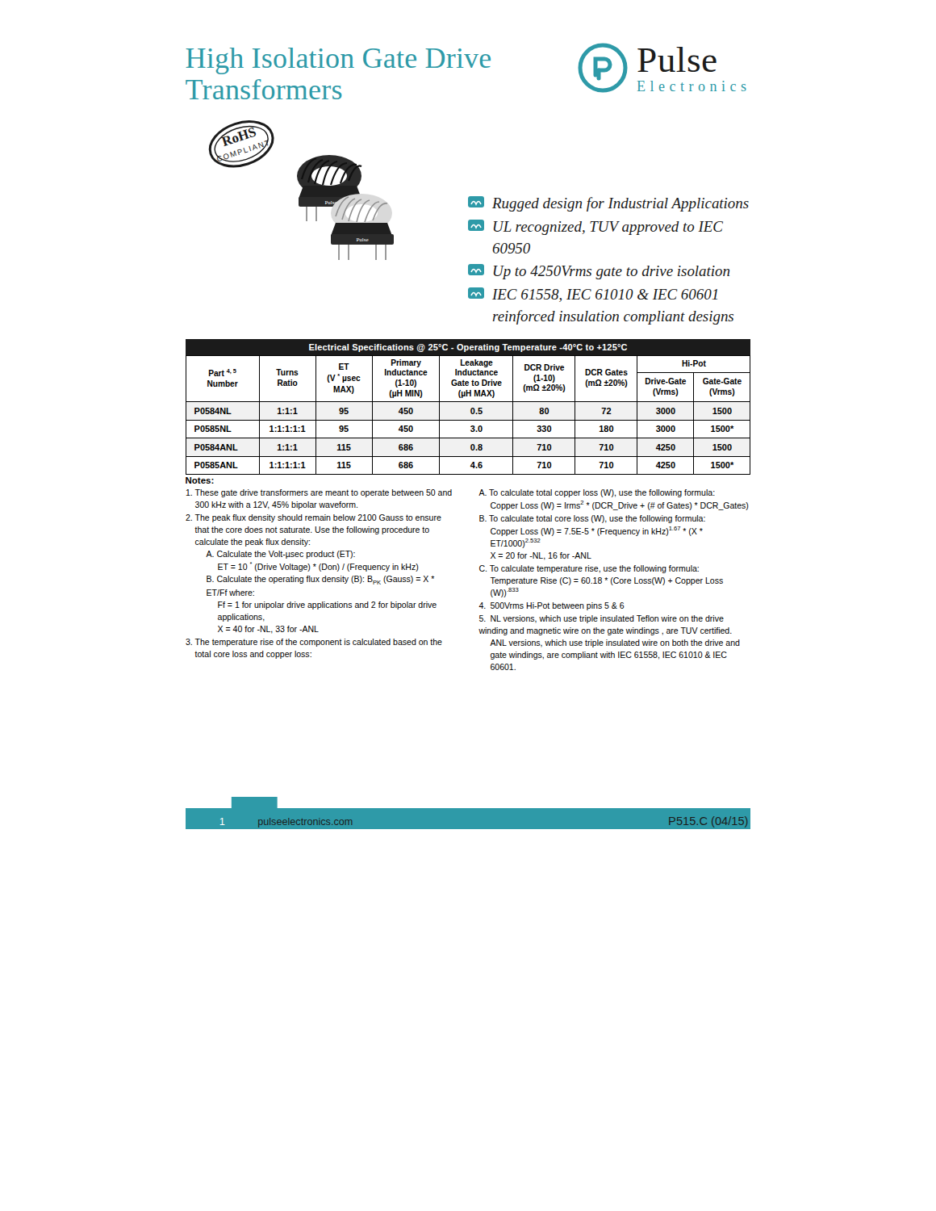High Isolation Gate Drive Transformers
Pulse
Electronics
RoHS COMPLIANT
Pulse Pulse
Rugged design for Industrial Applications
UL recognized, TUV approved to IEC 60950
Up to 4250Vrms gate to drive isolation
IEC 61558, IEC 61010 & IEC 60601 reinforced insulation compliant designs
Electrical Specifications @ 25°C - Operating Temperature -40°C to +125°C
| Part 4, 5 Number | Turns Ratio | ET (V * µsec MAX) | Primary Inductance (1-10) (µH MIN) | Leakage Inductance Gate to Drive (µH MAX) | DCR Drive (1-10) (mΩ ±20%) | DCR Gates (mΩ ±20%) | Hi-Pot |
| --- | --- | --- | --- | --- | --- | --- | --- |
| Drive-Gate (Vrms) | Gate-Gate (Vrms) |
| P0584NL | 1:1:1 | 95 | 450 | 0.5 | 80 | 72 | 3000 | 1500 |
| P0585NL | 1:1:1:1:1 | 95 | 450 | 3.0 | 330 | 180 | 3000 | 1500* |
| P0584ANL | 1:1:1 | 115 | 686 | 0.8 | 710 | 710 | 4250 | 1500 |
| P0585ANL | 1:1:1:1:1 | 115 | 686 | 4.6 | 710 | 710 | 4250 | 1500* |
Notes:
These gate drive transformers are meant to operate between 50 and 300 kHz with a 12V, 45% bipolar waveform.
The peak flux density should remain below 2100 Gauss to ensure that the core does not saturate. Use the following procedure to calculate the peak flux density:
A. Calculate the Volt-µsec product (ET):
ET = 10 * (Drive Voltage) * (Don) / (Frequency in kHz)
B. Calculate the operating flux density (B): BPK (Gauss) = X * ET/Ff where:
Ff = 1 for unipolar drive applications and 2 for bipolar drive applications,
X = 40 for -NL, 33 for -ANL
The temperature rise of the component is calculated based on the total core loss and copper loss:
A. To calculate total copper loss (W), use the following formula:
Copper Loss (W) = Irms2 * (DCR_Drive + (# of Gates) * DCR_Gates)
B. To calculate total core loss (W), use the following formula:
Copper Loss (W) = 7.5E-5 * (Frequency in kHz)1.67 * (X * ET/1000)2.532
X = 20 for -NL, 16 for -ANL
C. To calculate temperature rise, use the following formula:
Temperature Rise (C) = 60.18 * (Core Loss(W) + Copper Loss (W)).833
4. 500Vrms Hi-Pot between pins 5 & 6
5. NL versions, which use triple insulated Teflon wire on the drive winding and magnetic wire on the gate windings , are TUV certified.
ANL versions, which use triple insulated wire on both the drive and gate windings, are compliant with IEC 61558, IEC 61010 & IEC 60601.
1 pulseelectronics.com
P515.C (04/15)